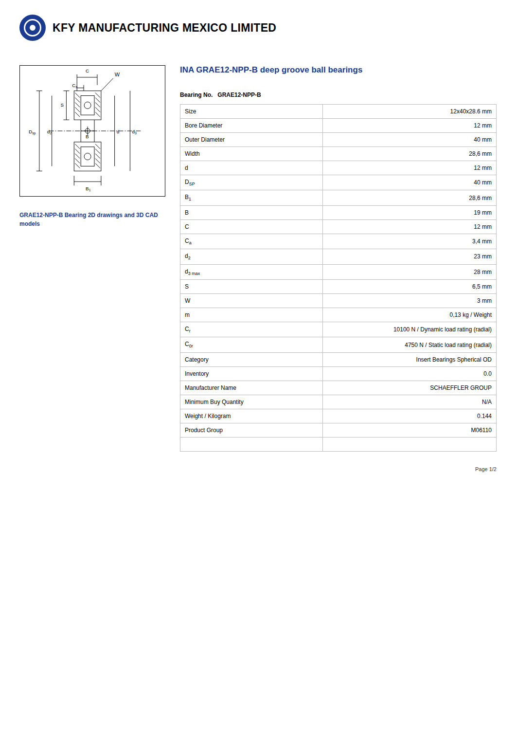KFY MANUFACTURING MEXICO LIMITED
C Ca W S Dsp d2 B d d3 B1
GRAE12-NPP-B Bearing 2D drawings and 3D CAD models
INA GRAE12-NPP-B deep groove ball bearings
Bearing No. GRAE12-NPP-B
| Size | 12x40x28.6 mm |
| Bore Diameter | 12 mm |
| Outer Diameter | 40 mm |
| Width | 28,6 mm |
| d | 12 mm |
| D SP | 40 mm |
| B 1 | 28,6 mm |
| B | 19 mm |
| C | 12 mm |
| C a | 3,4 mm |
| d 2 | 23 mm |
| d 3 max | 28 mm |
| S | 6,5 mm |
| W | 3 mm |
| m | 0,13 kg / Weight |
| C r | 10100 N / Dynamic load rating (radial) |
| C 0r | 4750 N / Static load rating (radial) |
| Category | Insert Bearings Spherical OD |
| Inventory | 0.0 |
| Manufacturer Name | SCHAEFFLER GROUP |
| Minimum Buy Quantity | N/A |
| Weight / Kilogram | 0.144 |
| Product Group | M06110 |
Page 1/2